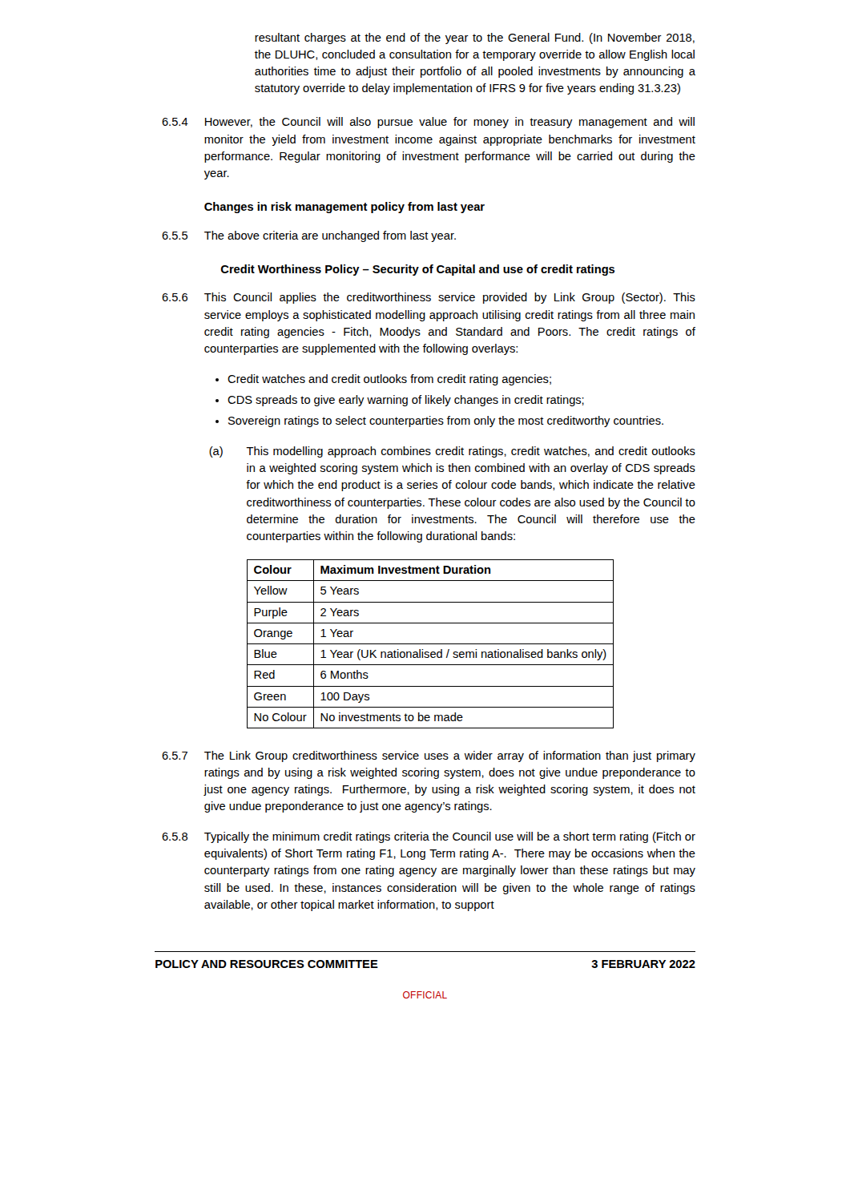resultant charges at the end of the year to the General Fund. (In November 2018, the DLUHC, concluded a consultation for a temporary override to allow English local authorities time to adjust their portfolio of all pooled investments by announcing a statutory override to delay implementation of IFRS 9 for five years ending 31.3.23)
6.5.4
However, the Council will also pursue value for money in treasury management and will monitor the yield from investment income against appropriate benchmarks for investment performance. Regular monitoring of investment performance will be carried out during the year.
Changes in risk management policy from last year
6.5.5
The above criteria are unchanged from last year.
Credit Worthiness Policy – Security of Capital and use of credit ratings
6.5.6
This Council applies the creditworthiness service provided by Link Group (Sector). This service employs a sophisticated modelling approach utilising credit ratings from all three main credit rating agencies - Fitch, Moodys and Standard and Poors. The credit ratings of counterparties are supplemented with the following overlays:
Credit watches and credit outlooks from credit rating agencies;
CDS spreads to give early warning of likely changes in credit ratings;
Sovereign ratings to select counterparties from only the most creditworthy countries.
(a)
This modelling approach combines credit ratings, credit watches, and credit outlooks in a weighted scoring system which is then combined with an overlay of CDS spreads for which the end product is a series of colour code bands, which indicate the relative creditworthiness of counterparties. These colour codes are also used by the Council to determine the duration for investments. The Council will therefore use the counterparties within the following durational bands:
| Colour | Maximum Investment Duration |
| --- | --- |
| Yellow | 5 Years |
| Purple | 2 Years |
| Orange | 1 Year |
| Blue | 1 Year (UK nationalised / semi nationalised banks only) |
| Red | 6 Months |
| Green | 100 Days |
| No Colour | No investments to be made |
6.5.7
The Link Group creditworthiness service uses a wider array of information than just primary ratings and by using a risk weighted scoring system, does not give undue preponderance to just one agency ratings. Furthermore, by using a risk weighted scoring system, it does not give undue preponderance to just one agency’s ratings.
6.5.8
Typically the minimum credit ratings criteria the Council use will be a short term rating (Fitch or equivalents) of Short Term rating F1, Long Term rating A-. There may be occasions when the counterparty ratings from one rating agency are marginally lower than these ratings but may still be used. In these, instances consideration will be given to the whole range of ratings available, or other topical market information, to support
POLICY AND RESOURCES COMMITTEE 3 FEBRUARY 2022
OFFICIAL